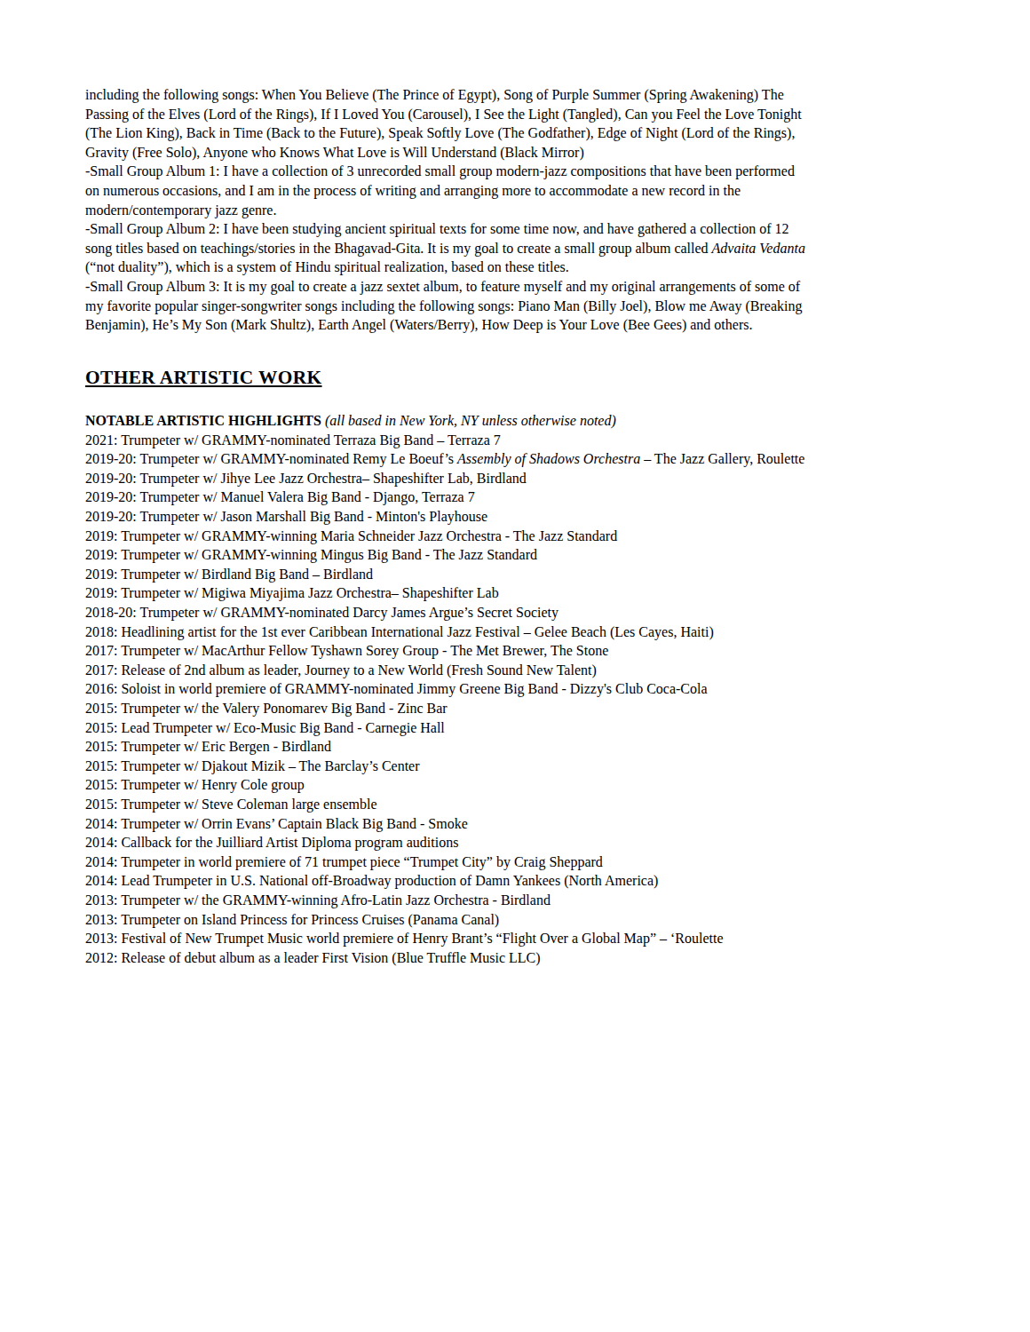including the following songs: When You Believe (The Prince of Egypt), Song of Purple Summer (Spring Awakening) The Passing of the Elves (Lord of the Rings), If I Loved You (Carousel), I See the Light (Tangled), Can you Feel the Love Tonight (The Lion King), Back in Time (Back to the Future), Speak Softly Love (The Godfather), Edge of Night (Lord of the Rings), Gravity (Free Solo), Anyone who Knows What Love is Will Understand (Black Mirror)
-Small Group Album 1: I have a collection of 3 unrecorded small group modern-jazz compositions that have been performed on numerous occasions, and I am in the process of writing and arranging more to accommodate a new record in the modern/contemporary jazz genre.
-Small Group Album 2: I have been studying ancient spiritual texts for some time now, and have gathered a collection of 12 song titles based on teachings/stories in the Bhagavad-Gita. It is my goal to create a small group album called Advaita Vedanta (“not duality”), which is a system of Hindu spiritual realization, based on these titles.
-Small Group Album 3: It is my goal to create a jazz sextet album, to feature myself and my original arrangements of some of my favorite popular singer-songwriter songs including the following songs: Piano Man (Billy Joel), Blow me Away (Breaking Benjamin), He’s My Son (Mark Shultz), Earth Angel (Waters/Berry), How Deep is Your Love (Bee Gees) and others.
OTHER ARTISTIC WORK
NOTABLE ARTISTIC HIGHLIGHTS (all based in New York, NY unless otherwise noted)
2021: Trumpeter w/ GRAMMY-nominated Terraza Big Band – Terraza 7
2019-20: Trumpeter w/ GRAMMY-nominated Remy Le Boeuf’s Assembly of Shadows Orchestra – The Jazz Gallery, Roulette
2019-20: Trumpeter w/ Jihye Lee Jazz Orchestra– Shapeshifter Lab, Birdland
2019-20: Trumpeter w/ Manuel Valera Big Band - Django, Terraza 7
2019-20: Trumpeter w/ Jason Marshall Big Band - Minton's Playhouse
2019: Trumpeter w/ GRAMMY-winning Maria Schneider Jazz Orchestra - The Jazz Standard
2019: Trumpeter w/ GRAMMY-winning Mingus Big Band - The Jazz Standard
2019: Trumpeter w/ Birdland Big Band – Birdland
2019: Trumpeter w/ Migiwa Miyajima Jazz Orchestra– Shapeshifter Lab
2018-20: Trumpeter w/ GRAMMY-nominated Darcy James Argue’s Secret Society
2018: Headlining artist for the 1st ever Caribbean International Jazz Festival – Gelee Beach (Les Cayes, Haiti)
2017: Trumpeter w/ MacArthur Fellow Tyshawn Sorey Group - The Met Brewer, The Stone
2017: Release of 2nd album as leader, Journey to a New World (Fresh Sound New Talent)
2016: Soloist in world premiere of GRAMMY-nominated Jimmy Greene Big Band - Dizzy's Club Coca-Cola
2015: Trumpeter w/ the Valery Ponomarev Big Band - Zinc Bar
2015: Lead Trumpeter w/ Eco-Music Big Band - Carnegie Hall
2015: Trumpeter w/ Eric Bergen - Birdland
2015: Trumpeter w/ Djakout Mizik – The Barclay’s Center
2015: Trumpeter w/ Henry Cole group
2015: Trumpeter w/ Steve Coleman large ensemble
2014: Trumpeter w/ Orrin Evans’ Captain Black Big Band - Smoke
2014: Callback for the Juilliard Artist Diploma program auditions
2014: Trumpeter in world premiere of 71 trumpet piece “Trumpet City” by Craig Sheppard
2014: Lead Trumpeter in U.S. National off-Broadway production of Damn Yankees (North America)
2013: Trumpeter w/ the GRAMMY-winning Afro-Latin Jazz Orchestra - Birdland
2013: Trumpeter on Island Princess for Princess Cruises (Panama Canal)
2013: Festival of New Trumpet Music world premiere of Henry Brant’s “Flight Over a Global Map” – ‘Roulette
2012: Release of debut album as a leader First Vision (Blue Truffle Music LLC)